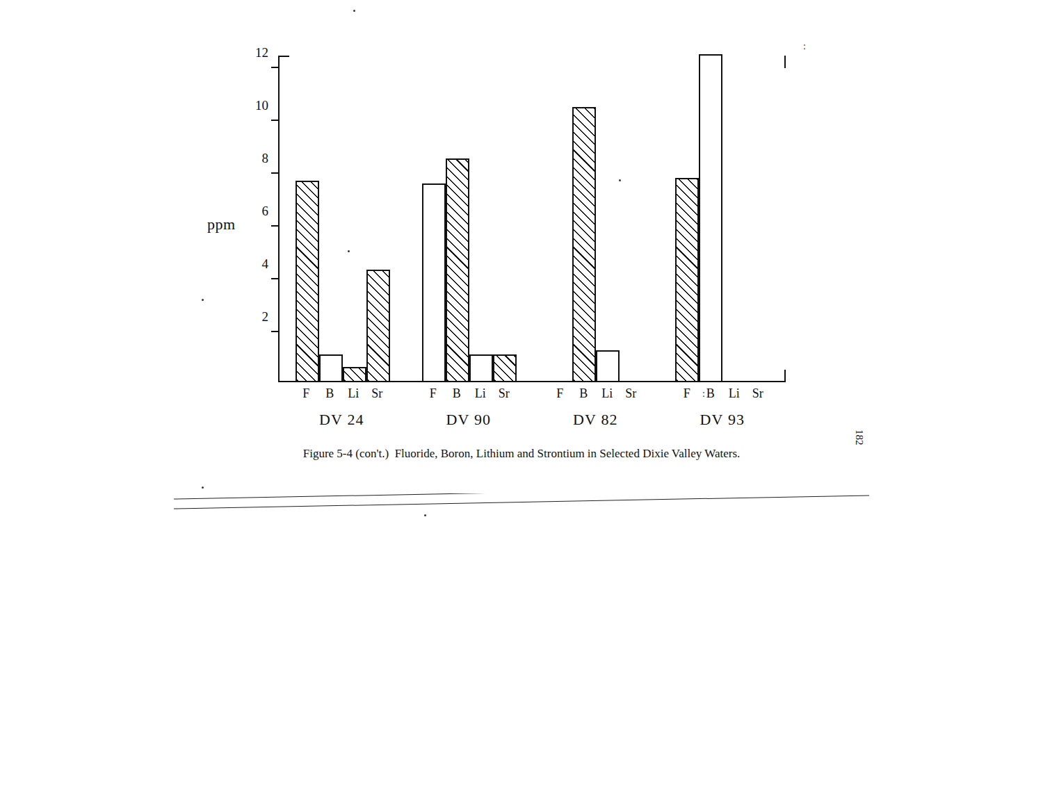: :
ppm
12
10
8
6
4
2
FBLi Sr
FBLi Sr
FBLi Sr
FBLi Sr
DV 24 DV 90 DV 82 DV 93
Figure 5-4 (con't.) Fluoride, Boron, Lithium and Strontium in Selected Dixie Valley Waters.
182